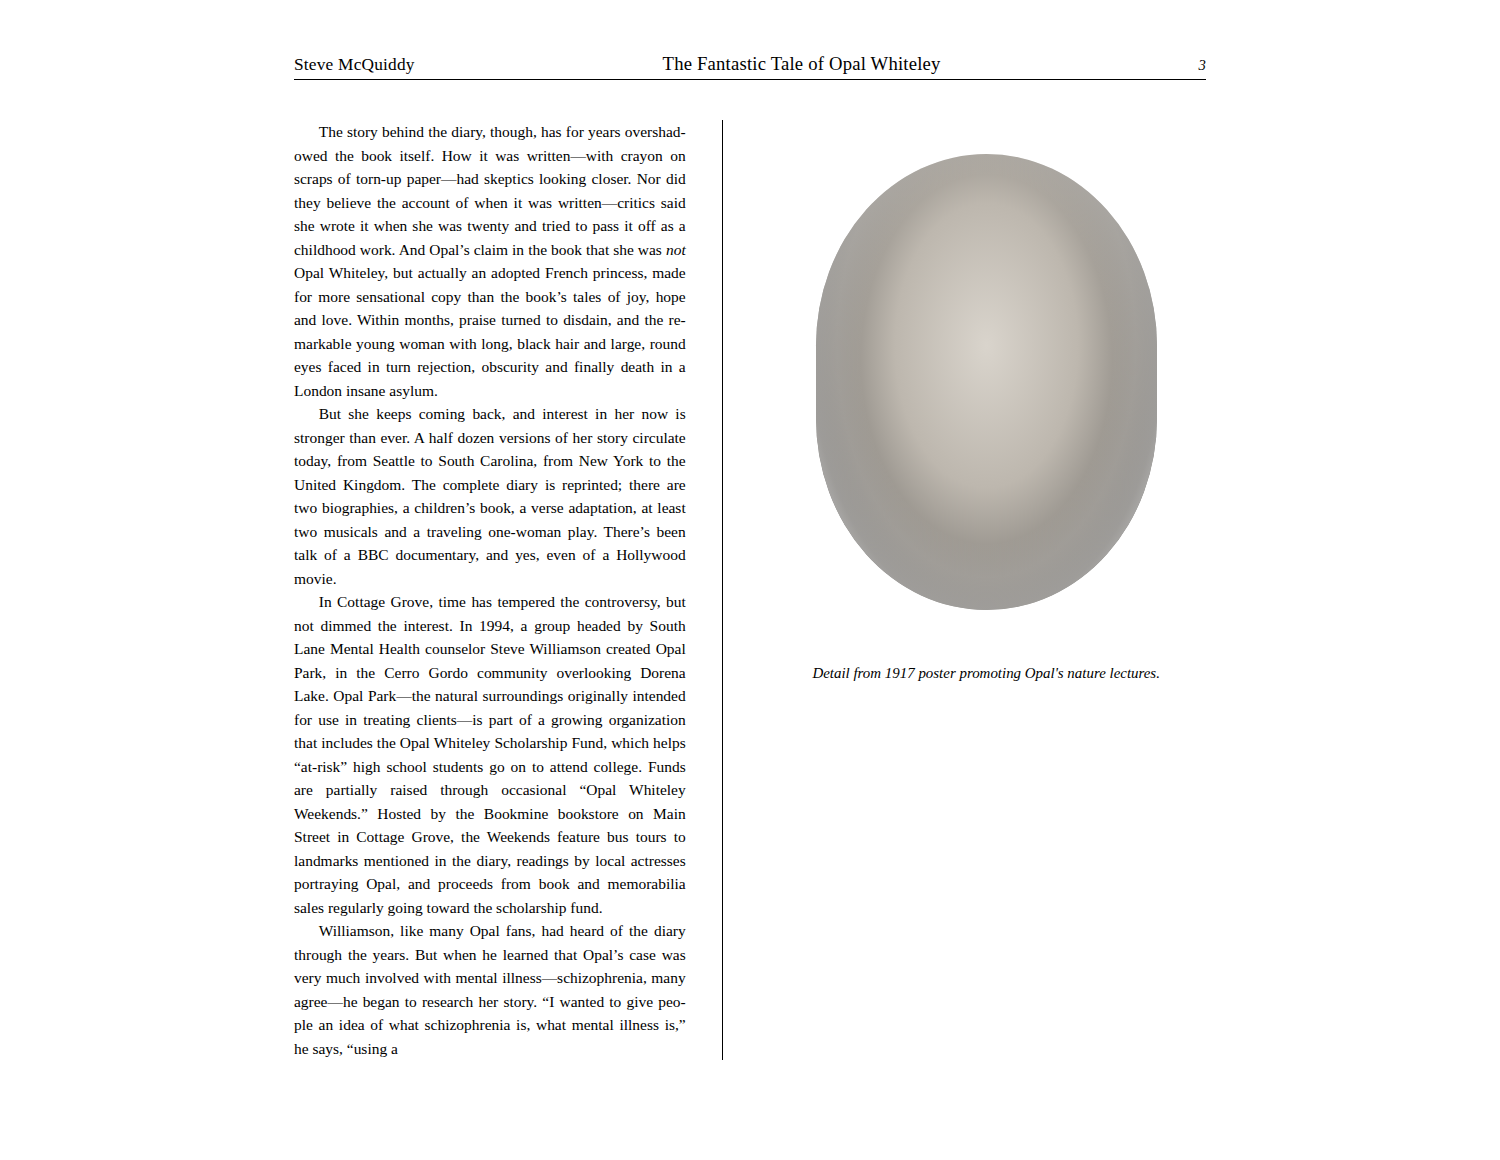Steve McQuiddy The Fantastic Tale of Opal Whiteley 3
The story behind the diary, though, has for years overshadowed the book itself. How it was written—with crayon on scraps of torn-up paper—had skeptics looking closer. Nor did they believe the account of when it was written—critics said she wrote it when she was twenty and tried to pass it off as a childhood work. And Opal’s claim in the book that she was not Opal Whiteley, but actually an adopted French princess, made for more sensational copy than the book’s tales of joy, hope and love. Within months, praise turned to disdain, and the remarkable young woman with long, black hair and large, round eyes faced in turn rejection, obscurity and finally death in a London insane asylum.
But she keeps coming back, and interest in her now is stronger than ever. A half dozen versions of her story circulate today, from Seattle to South Carolina, from New York to the United Kingdom. The complete diary is reprinted; there are two biographies, a children’s book, a verse adaptation, at least two musicals and a traveling one-woman play. There’s been talk of a BBC documentary, and yes, even of a Hollywood movie.
In Cottage Grove, time has tempered the controversy, but not dimmed the interest. In 1994, a group headed by South Lane Mental Health counselor Steve Williamson created Opal Park, in the Cerro Gordo community overlooking Dorena Lake. Opal Park—the natural surroundings originally intended for use in treating clients—is part of a growing organization that includes the Opal Whiteley Scholarship Fund, which helps “at-risk” high school students go on to attend college. Funds are partially raised through occasional “Opal Whiteley Weekends.” Hosted by the Bookmine bookstore on Main Street in Cottage Grove, the Weekends feature bus tours to landmarks mentioned in the diary, readings by local actresses portraying Opal, and proceeds from book and memorabilia sales regularly going toward the scholarship fund.
Williamson, like many Opal fans, had heard of the diary through the years. But when he learned that Opal’s case was very much involved with mental illness—schizophrenia, many agree—he began to research her story. “I wanted to give people an idea of what schizophrenia is, what mental illness is,” he says, “using a
Detail from 1917 poster promoting Opal's nature lectures.